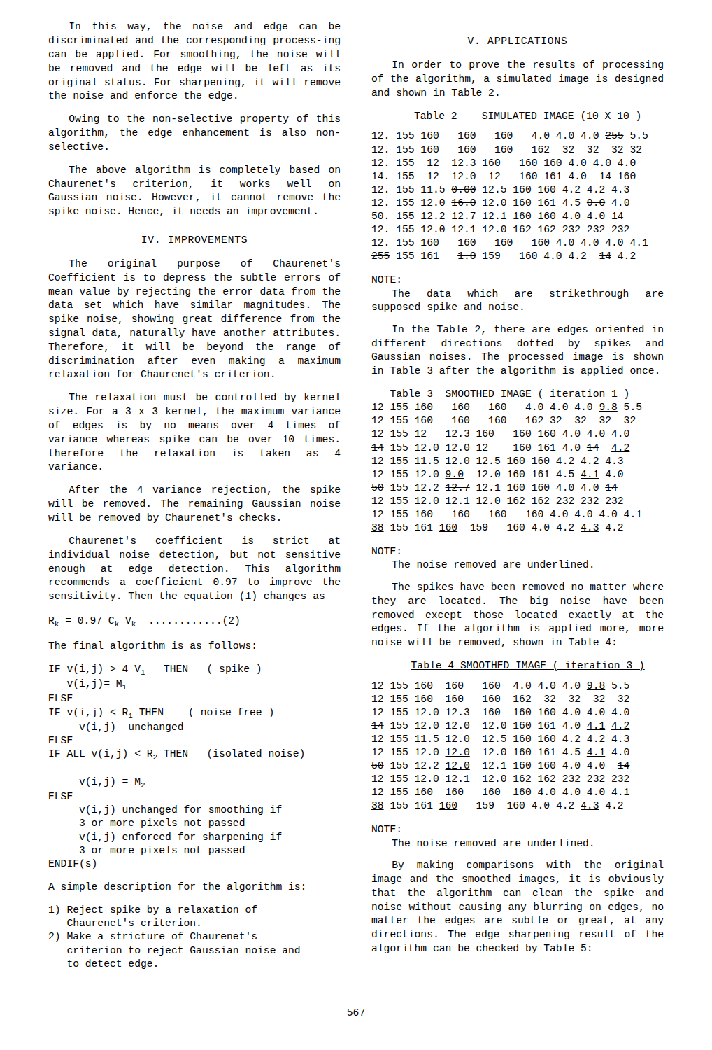In this way, the noise and edge can be discriminated and the corresponding process-ing can be applied. For smoothing, the noise will be removed and the edge will be left as its original status. For sharpening, it will remove the noise and enforce the edge.
Owing to the non-selective property of this algorithm, the edge enhancement is also non-selective.
The above algorithm is completely based on Chaurenet's criterion, it works well on Gaussian noise. However, it cannot remove the spike noise. Hence, it needs an improvement.
IV. IMPROVEMENTS
The original purpose of Chaurenet's Coefficient is to depress the subtle errors of mean value by rejecting the error data from the data set which have similar magnitudes. The spike noise, showing great difference from the signal data, naturally have another attributes. Therefore, it will be beyond the range of discrimination after even making a maximum relaxation for Chaurenet's criterion.
The relaxation must be controlled by kernel size. For a 3 x 3 kernel, the maximum variance of edges is by no means over 4 times of variance whereas spike can be over 10 times. therefore the relaxation is taken as 4 variance.
After the 4 variance rejection, the spike will be removed. The remaining Gaussian noise will be removed by Chaurenet's checks.
Chaurenet's coefficient is strict at individual noise detection, but not sensitive enough at edge detection. This algorithm recommends a coefficient 0.97 to improve the sensitivity. Then the equation (1) changes as
Rk = 0.97 Ck Vk ............(2)
The final algorithm is as follows:
IF v(i,j) > 4 V1   THEN   ( spike )
   v(i,j)= M1
ELSE
IF v(i,j) < R1 THEN    ( noise free )
     v(i,j)  unchanged
ELSE
IF ALL v(i,j) < R2 THEN   (isolated noise)

     v(i,j) = M2
ELSE
     v(i,j) unchanged for smoothing if
     3 or more pixels not passed
     v(i,j) enforced for sharpening if
     3 or more pixels not passed
ENDIF(s)
A simple description for the algorithm is:
1) Reject spike by a relaxation of
   Chaurenet's criterion.
2) Make a stricture of Chaurenet's
   criterion to reject Gaussian noise and
   to detect edge.
V. APPLICATIONS
In order to prove the results of processing of the algorithm, a simulated image is designed and shown in Table 2.
Table 2 SIMULATED IMAGE (10 X 10 )
12. 155 160   160   160   4.0 4.0 4.0 255 5.5
12. 155 160   160   160   162  32  32  32 32
12. 155  12  12.3 160   160 160 4.0 4.0 4.0
14. 155  12  12.0  12   160 161 4.0  14 160
12. 155 11.5 0.00 12.5 160 160 4.2 4.2 4.3
12. 155 12.0 16.0 12.0 160 161 4.5 0.0 4.0
50. 155 12.2 12.7 12.1 160 160 4.0 4.0 14
12. 155 12.0 12.1 12.0 162 162 232 232 232
12. 155 160   160   160   160 4.0 4.0 4.0 4.1
255 155 161   1.0 159   160 4.0 4.2  14 4.2
NOTE:
The data which are strikethrough are supposed spike and noise.
In the Table 2, there are edges oriented in different directions dotted by spikes and Gaussian noises. The processed image is shown in Table 3 after the algorithm is applied once.
   Table 3  SMOOTHED IMAGE ( iteration 1 )
12 155 160   160   160   4.0 4.0 4.0 9.8 5.5
12 155 160   160   160   162 32  32  32  32
12 155 12   12.3 160   160 160 4.0 4.0 4.0
14 155 12.0 12.0 12    160 161 4.0 14  4.2
12 155 11.5 12.0 12.5 160 160 4.2 4.2 4.3
12 155 12.0 9.0  12.0 160 161 4.5 4.1 4.0
50 155 12.2 12.7 12.1 160 160 4.0 4.0 14
12 155 12.0 12.1 12.0 162 162 232 232 232
12 155 160   160   160   160 4.0 4.0 4.0 4.1
38 155 161 160  159   160 4.0 4.2 4.3 4.2
NOTE:
The noise removed are underlined.
The spikes have been removed no matter where they are located. The big noise have been removed except those located exactly at the edges. If the algorithm is applied more, more noise will be removed, shown in Table 4:
Table 4 SMOOTHED IMAGE ( iteration 3 )
12 155 160  160   160  4.0 4.0 4.0 9.8 5.5
12 155 160  160   160  162  32  32  32  32
12 155 12.0 12.3  160  160 160 4.0 4.0 4.0
14 155 12.0 12.0  12.0 160 161 4.0 4.1 4.2
12 155 11.5 12.0  12.5 160 160 4.2 4.2 4.3
12 155 12.0 12.0  12.0 160 161 4.5 4.1 4.0
50 155 12.2 12.0  12.1 160 160 4.0 4.0  14
12 155 12.0 12.1  12.0 162 162 232 232 232
12 155 160  160   160  160 4.0 4.0 4.0 4.1
38 155 161 160   159  160 4.0 4.2 4.3 4.2
NOTE:
The noise removed are underlined.
By making comparisons with the original image and the smoothed images, it is obviously that the algorithm can clean the spike and noise without causing any blurring on edges, no matter the edges are subtle or great, at any directions. The edge sharpening result of the algorithm can be checked by Table 5:
567